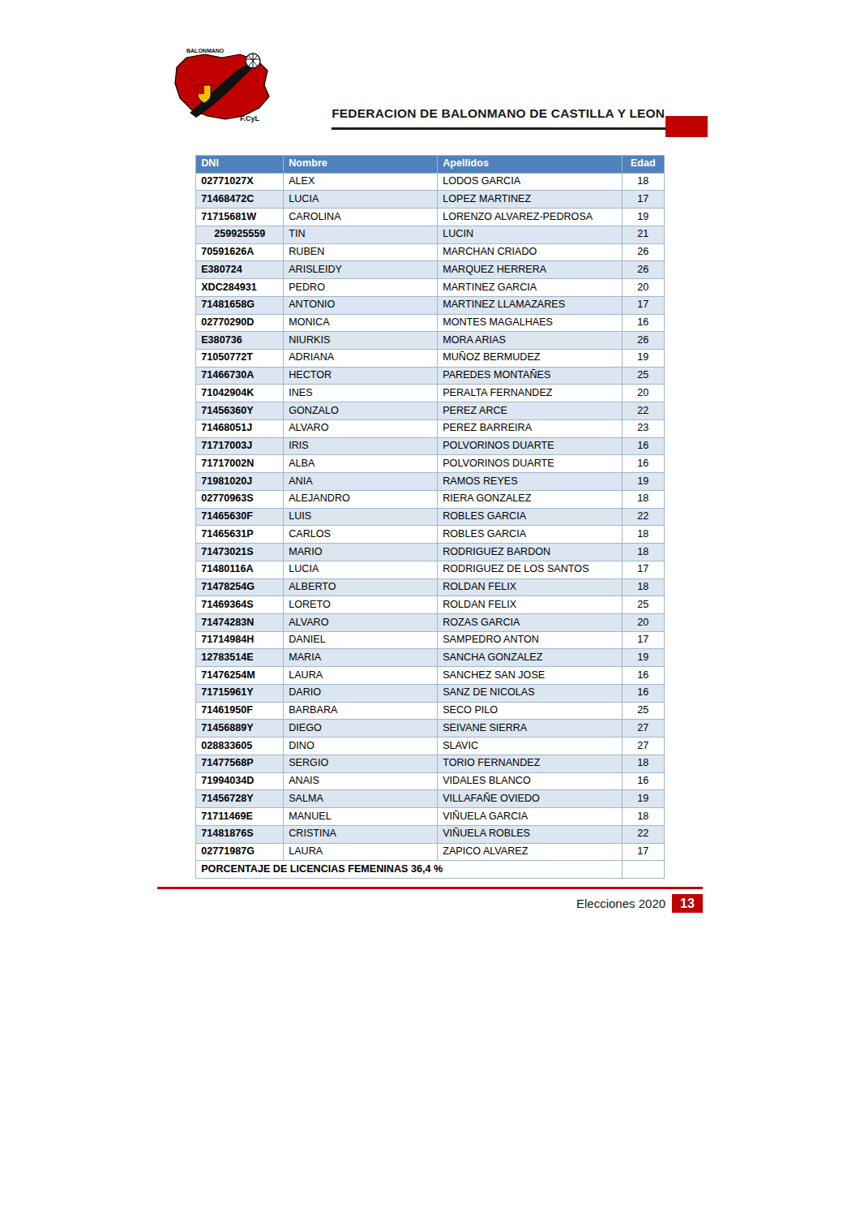BALONMANO F.CyL
FEDERACION DE BALONMANO DE CASTILLA Y LEON
| DNI | Nombre | Apellidos | Edad |
| --- | --- | --- | --- |
| 02771027X | ALEX | LODOS GARCIA | 18 |
| 71468472C | LUCIA | LOPEZ MARTINEZ | 17 |
| 71715681W | CAROLINA | LORENZO ALVAREZ-PEDROSA | 19 |
| 259925559 | TIN | LUCIN | 21 |
| 70591626A | RUBEN | MARCHAN CRIADO | 26 |
| E380724 | ARISLEIDY | MARQUEZ HERRERA | 26 |
| XDC284931 | PEDRO | MARTINEZ GARCIA | 20 |
| 71481658G | ANTONIO | MARTINEZ LLAMAZARES | 17 |
| 02770290D | MONICA | MONTES MAGALHAES | 16 |
| E380736 | NIURKIS | MORA ARIAS | 26 |
| 71050772T | ADRIANA | MUÑOZ BERMUDEZ | 19 |
| 71466730A | HECTOR | PAREDES MONTAÑES | 25 |
| 71042904K | INES | PERALTA FERNANDEZ | 20 |
| 71456360Y | GONZALO | PEREZ ARCE | 22 |
| 71468051J | ALVARO | PEREZ BARREIRA | 23 |
| 71717003J | IRIS | POLVORINOS DUARTE | 16 |
| 71717002N | ALBA | POLVORINOS DUARTE | 16 |
| 71981020J | ANIA | RAMOS REYES | 19 |
| 02770963S | ALEJANDRO | RIERA GONZALEZ | 18 |
| 71465630F | LUIS | ROBLES GARCIA | 22 |
| 71465631P | CARLOS | ROBLES GARCIA | 18 |
| 71473021S | MARIO | RODRIGUEZ BARDON | 18 |
| 71480116A | LUCIA | RODRIGUEZ DE LOS SANTOS | 17 |
| 71478254G | ALBERTO | ROLDAN FELIX | 18 |
| 71469364S | LORETO | ROLDAN FELIX | 25 |
| 71474283N | ALVARO | ROZAS GARCIA | 20 |
| 71714984H | DANIEL | SAMPEDRO ANTON | 17 |
| 12783514E | MARIA | SANCHA GONZALEZ | 19 |
| 71476254M | LAURA | SANCHEZ SAN JOSE | 16 |
| 71715961Y | DARIO | SANZ DE NICOLAS | 16 |
| 71461950F | BARBARA | SECO PILO | 25 |
| 71456889Y | DIEGO | SEIVANE SIERRA | 27 |
| 028833605 | DINO | SLAVIC | 27 |
| 71477568P | SERGIO | TORIO FERNANDEZ | 18 |
| 71994034D | ANAIS | VIDALES BLANCO | 16 |
| 71456728Y | SALMA | VILLAFAÑE OVIEDO | 19 |
| 71711469E | MANUEL | VIÑUELA GARCIA | 18 |
| 71481876S | CRISTINA | VIÑUELA ROBLES | 22 |
| 02771987G | LAURA | ZAPICO ALVAREZ | 17 |
| PORCENTAJE DE LICENCIAS FEMENINAS 36,4 % | |
Elecciones 2020 13